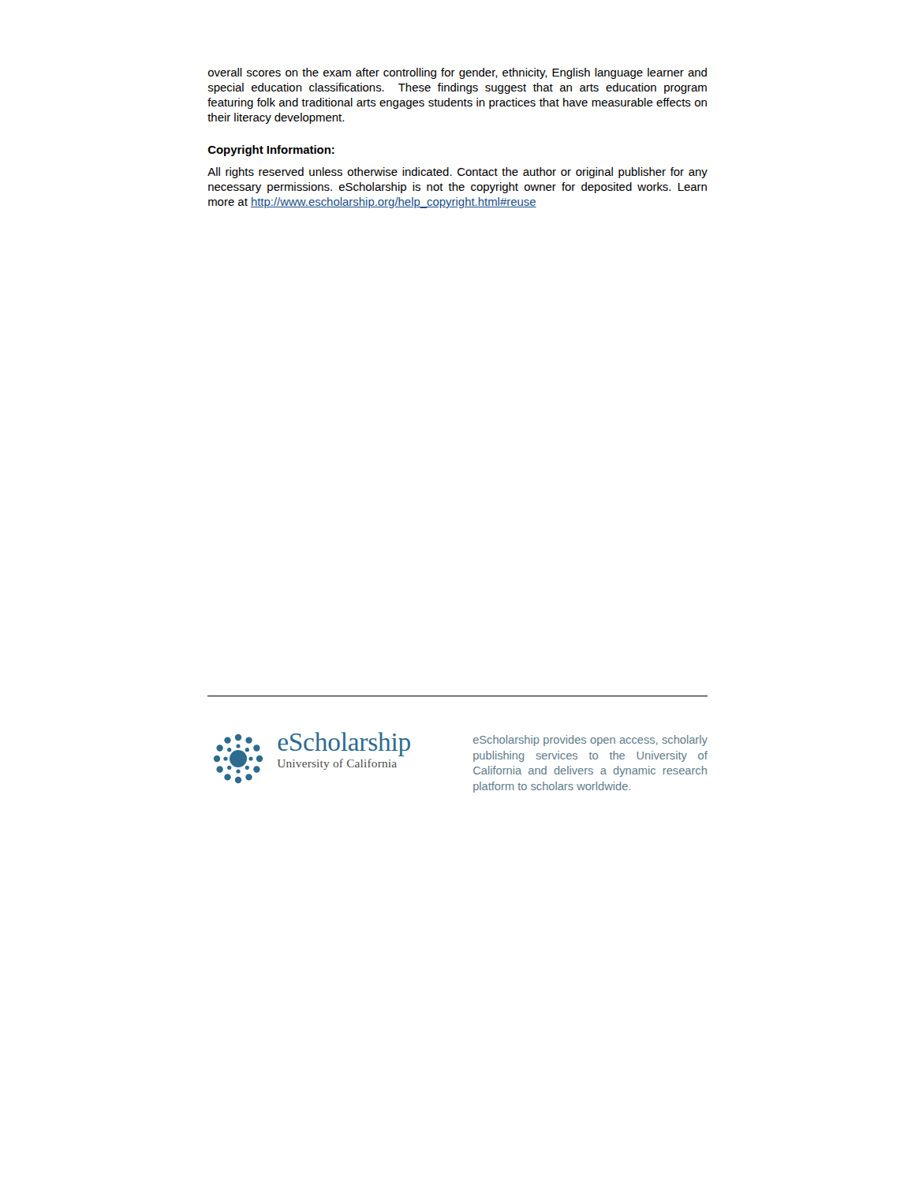overall scores on the exam after controlling for gender, ethnicity, English language learner and special education classifications. These findings suggest that an arts education program featuring folk and traditional arts engages students in practices that have measurable effects on their literacy development.
Copyright Information:
All rights reserved unless otherwise indicated. Contact the author or original publisher for any necessary permissions. eScholarship is not the copyright owner for deposited works. Learn more at http://www.escholarship.org/help_copyright.html#reuse
e Scholarship
University of California
eScholarship provides open access, scholarly publishing services to the University of California and delivers a dynamic research platform to scholars worldwide.